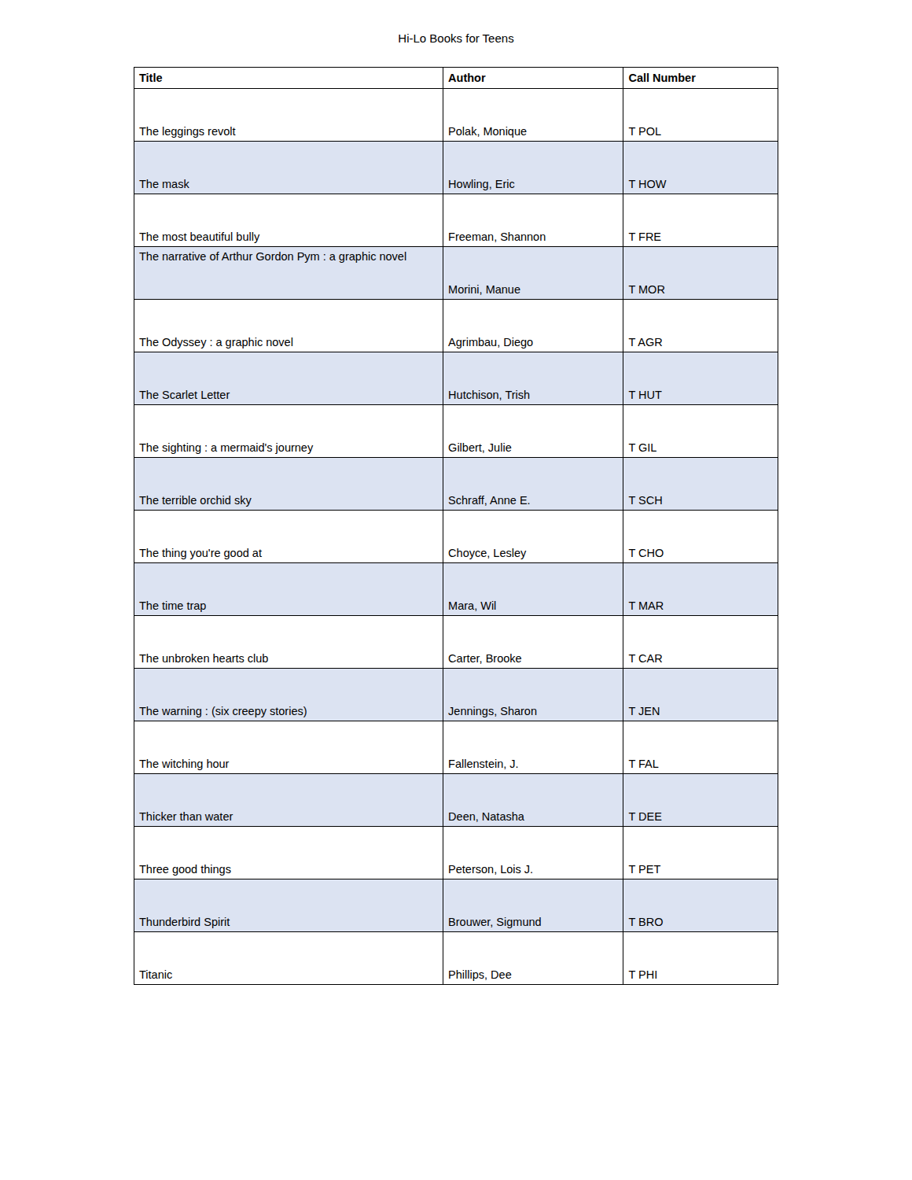Hi-Lo Books for Teens
| Title | Author | Call Number |
| --- | --- | --- |
| The leggings revolt | Polak, Monique | T POL |
| The mask | Howling, Eric | T HOW |
| The most beautiful bully | Freeman, Shannon | T FRE |
| The narrative of Arthur Gordon Pym : a graphic novel | Morini, Manue | T MOR |
| The Odyssey : a graphic novel | Agrimbau, Diego | T AGR |
| The Scarlet Letter | Hutchison, Trish | T HUT |
| The sighting : a mermaid's journey | Gilbert, Julie | T GIL |
| The terrible orchid sky | Schraff, Anne E. | T SCH |
| The thing you're good at | Choyce, Lesley | T CHO |
| The time trap | Mara, Wil | T MAR |
| The unbroken hearts club | Carter, Brooke | T CAR |
| The warning : (six creepy stories) | Jennings, Sharon | T JEN |
| The witching hour | Fallenstein, J. | T FAL |
| Thicker than water | Deen, Natasha | T DEE |
| Three good things | Peterson, Lois J. | T PET |
| Thunderbird Spirit | Brouwer, Sigmund | T BRO |
| Titanic | Phillips, Dee | T PHI |